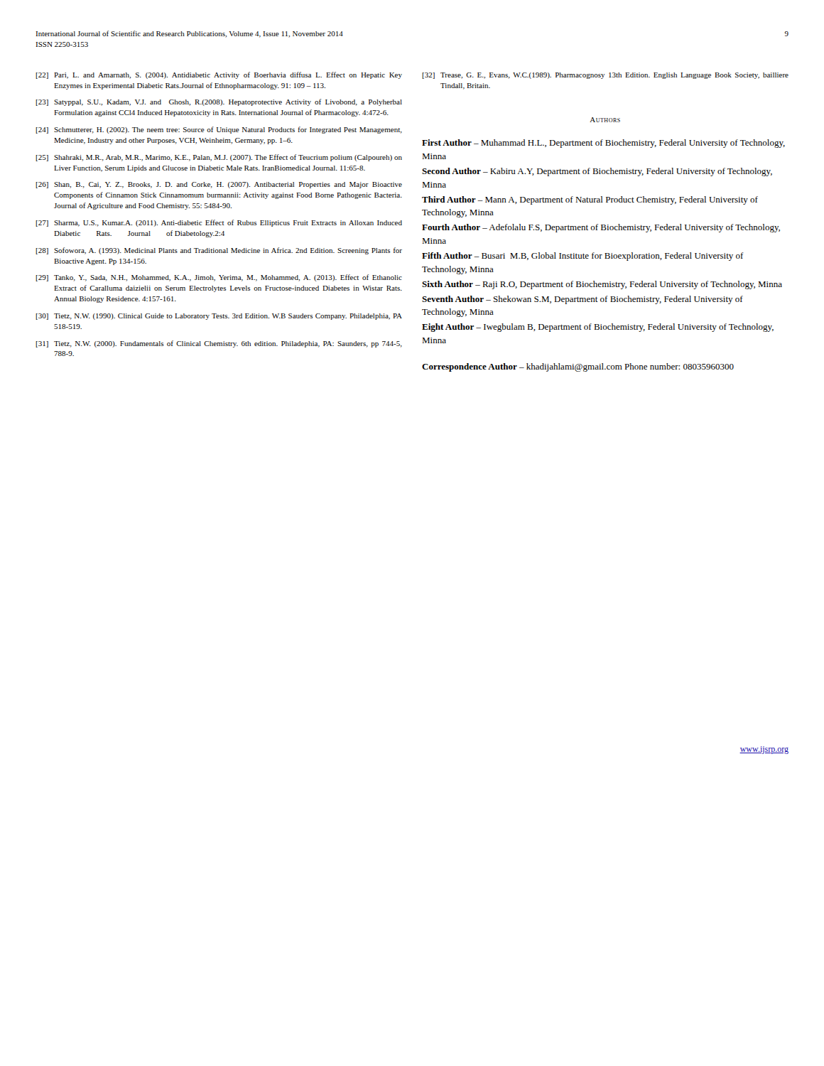International Journal of Scientific and Research Publications, Volume 4, Issue 11, November 2014 ISSN 2250-3153 9
[22] Pari, L. and Amarnath, S. (2004). Antidiabetic Activity of Boerhavia diffusa L. Effect on Hepatic Key Enzymes in Experimental Diabetic Rats.Journal of Ethnopharmacology. 91: 109 – 113.
[23] Satyppal, S.U., Kadam, V.J. and Ghosh, R.(2008). Hepatoprotective Activity of Livobond, a Polyherbal Formulation against CCl4 Induced Hepatotoxicity in Rats. International Journal of Pharmacology. 4:472-6.
[24] Schmutterer, H. (2002). The neem tree: Source of Unique Natural Products for Integrated Pest Management, Medicine, Industry and other Purposes, VCH, Weinheim, Germany, pp. 1–6.
[25] Shahraki, M.R., Arab, M.R., Marimo, K.E., Palan, M.J. (2007). The Effect of Teucrium polium (Calpoureh) on Liver Function, Serum Lipids and Glucose in Diabetic Male Rats. IranBiomedical Journal. 11:65-8.
[26] Shan, B., Cai, Y. Z., Brooks, J. D. and Corke, H. (2007). Antibacterial Properties and Major Bioactive Components of Cinnamon Stick Cinnamomum burmannii: Activity against Food Borne Pathogenic Bacteria. Journal of Agriculture and Food Chemistry. 55: 5484-90.
[27] Sharma, U.S., Kumar.A. (2011). Anti-diabetic Effect of Rubus Ellipticus Fruit Extracts in Alloxan Induced Diabetic Rats. Journal of Diabetology.2:4
[28] Sofowora, A. (1993). Medicinal Plants and Traditional Medicine in Africa. 2nd Edition. Screening Plants for Bioactive Agent. Pp 134-156.
[29] Tanko, Y., Sada, N.H., Mohammed, K.A., Jimoh, Yerima, M., Mohammed, A. (2013). Effect of Ethanolic Extract of Caralluma daizielii on Serum Electrolytes Levels on Fructose-induced Diabetes in Wistar Rats. Annual Biology Residence. 4:157-161.
[30] Tietz, N.W. (1990). Clinical Guide to Laboratory Tests. 3rd Edition. W.B Sauders Company. Philadelphia, PA 518-519.
[31] Tietz, N.W. (2000). Fundamentals of Clinical Chemistry. 6th edition. Philadephia, PA: Saunders, pp 744-5, 788-9.
[32] Trease, G. E., Evans, W.C.(1989). Pharmacognosy 13th Edition. English Language Book Society, bailliere Tindall, Britain.
Authors
First Author – Muhammad H.L., Department of Biochemistry, Federal University of Technology, Minna
Second Author – Kabiru A.Y, Department of Biochemistry, Federal University of Technology, Minna
Third Author – Mann A, Department of Natural Product Chemistry, Federal University of Technology, Minna
Fourth Author – Adefolalu F.S, Department of Biochemistry, Federal University of Technology, Minna
Fifth Author – Busari M.B, Global Institute for Bioexploration, Federal University of Technology, Minna
Sixth Author – Raji R.O, Department of Biochemistry, Federal University of Technology, Minna
Seventh Author – Shekowan S.M, Department of Biochemistry, Federal University of Technology, Minna
Eight Author – Iwegbulam B, Department of Biochemistry, Federal University of Technology, Minna
Correspondence Author – khadijahlami@gmail.com Phone number: 08035960300
www.ijsrp.org